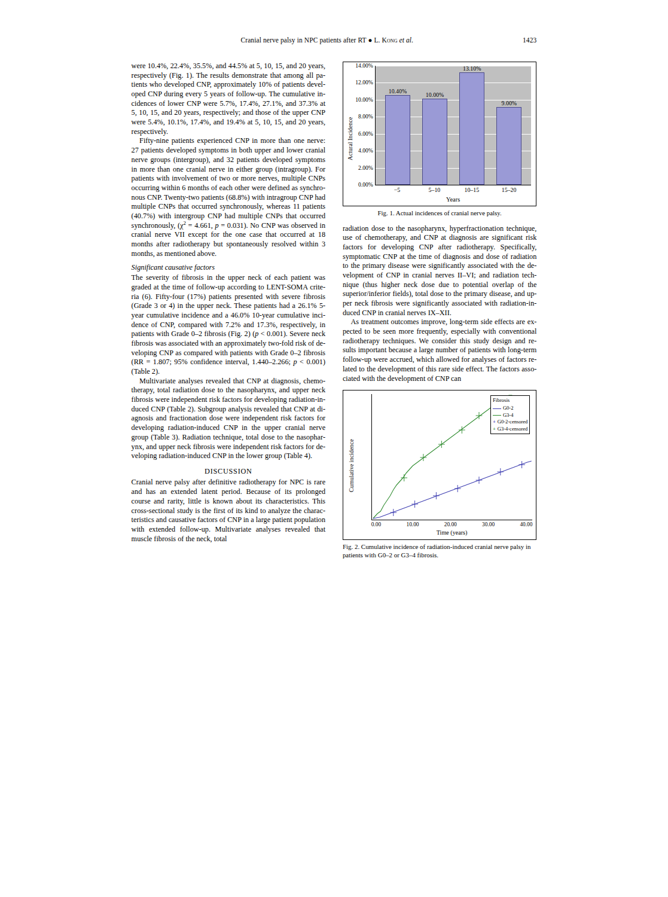1423 Cranial nerve palsy in NPC patients after RT ● L. Kong et al.
were 10.4%, 22.4%, 35.5%, and 44.5% at 5, 10, 15, and 20 years, respectively (Fig. 1). The results demonstrate that among all patients who developed CNP, approximately 10% of patients developed CNP during every 5 years of follow-up. The cumulative incidences of lower CNP were 5.7%, 17.4%, 27.1%, and 37.3% at 5, 10, 15, and 20 years, respectively; and those of the upper CNP were 5.4%, 10.1%, 17.4%, and 19.4% at 5, 10, 15, and 20 years, respectively.
Fifty-nine patients experienced CNP in more than one nerve: 27 patients developed symptoms in both upper and lower cranial nerve groups (intergroup), and 32 patients developed symptoms in more than one cranial nerve in either group (intragroup). For patients with involvement of two or more nerves, multiple CNPs occurring within 6 months of each other were defined as synchronous CNP. Twenty-two patients (68.8%) with intragroup CNP had multiple CNPs that occurred synchronously, whereas 11 patients (40.7%) with intergroup CNP had multiple CNPs that occurred synchronously, (χ2 = 4.661, p = 0.031). No CNP was observed in cranial nerve VII except for the one case that occurred at 18 months after radiotherapy but spontaneously resolved within 3 months, as mentioned above.
Significant causative factors
The severity of fibrosis in the upper neck of each patient was graded at the time of follow-up according to LENT-SOMA criteria (6). Fifty-four (17%) patients presented with severe fibrosis (Grade 3 or 4) in the upper neck. These patients had a 26.1% 5-year cumulative incidence and a 46.0% 10-year cumulative incidence of CNP, compared with 7.2% and 17.3%, respectively, in patients with Grade 0–2 fibrosis (Fig. 2) (p < 0.001). Severe neck fibrosis was associated with an approximately two-fold risk of developing CNP as compared with patients with Grade 0–2 fibrosis (RR = 1.807; 95% confidence interval, 1.440–2.266; p < 0.001) (Table 2).
Multivariate analyses revealed that CNP at diagnosis, chemotherapy, total radiation dose to the nasopharynx, and upper neck fibrosis were independent risk factors for developing radiation-induced CNP (Table 2). Subgroup analysis revealed that CNP at diagnosis and fractionation dose were independent risk factors for developing radiation-induced CNP in the upper cranial nerve group (Table 3). Radiation technique, total dose to the nasopharynx, and upper neck fibrosis were independent risk factors for developing radiation-induced CNP in the lower group (Table 4).
DISCUSSION
Cranial nerve palsy after definitive radiotherapy for NPC is rare and has an extended latent period. Because of its prolonged course and rarity, little is known about its characteristics. This cross-sectional study is the first of its kind to analyze the characteristics and causative factors of CNP in a large patient population with extended follow-up. Multivariate analyses revealed that muscle fibrosis of the neck, total
Actural Incidence
14.00%
12.00%
10.00%
8.00%
6.00%
4.00%
2.00%
0.00%
10.40%
10.00%
13.10%
9.00%
−5
5–10
10–15
15–20
Years
Fig. 1. Actual incidences of cranial nerve palsy.
radiation dose to the nasopharynx, hyperfractionation technique, use of chemotherapy, and CNP at diagnosis are significant risk factors for developing CNP after radiotherapy. Specifically, symptomatic CNP at the time of diagnosis and dose of radiation to the primary disease were significantly associated with the development of CNP in cranial nerves II–VI; and radiation technique (thus higher neck dose due to potential overlap of the superior/inferior fields), total dose to the primary disease, and upper neck fibrosis were significantly associated with radiation-induced CNP in cranial nerves IX–XII.
As treatment outcomes improve, long-term side effects are expected to be seen more frequently, especially with conventional radiotherapy techniques. We consider this study design and results important because a large number of patients with long-term follow-up were accrued, which allowed for analyses of factors related to the development of this rare side effect. The factors associated with the development of CNP can
Cumulative incidence
1.0
0.8
0.6
0.4
0.2
0.0
Fibrosis
G0-2
G3-4
+G0-2-censored
+G3-4-censored
0.0010.0020.0030.0040.00
Time (years)
Fig. 2. Cumulative incidence of radiation-induced cranial nerve palsy in patients with G0–2 or G3–4 fibrosis.